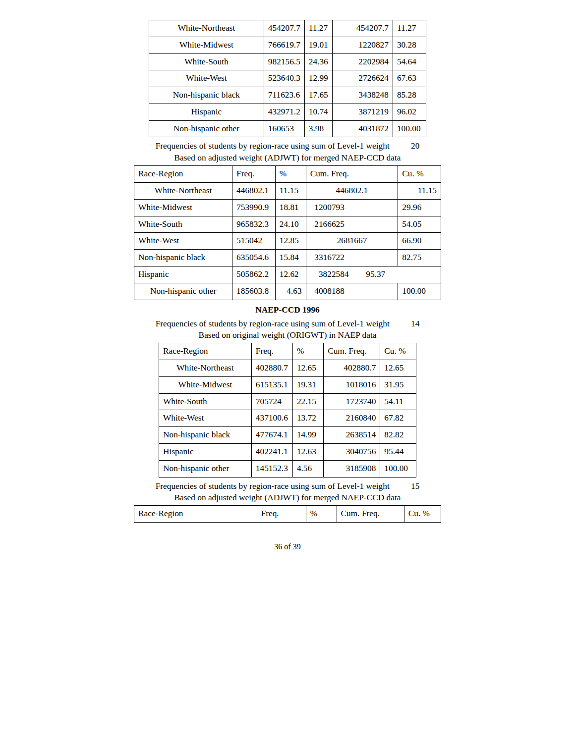| White-Northeast | 454207.7 | 11.27 | 454207.7 | 11.27 |
| White-Midwest | 766619.7 | 19.01 | 1220827 | 30.28 |
| White-South | 982156.5 | 24.36 | 2202984 | 54.64 |
| White-West | 523640.3 | 12.99 | 2726624 | 67.63 |
| Non-hispanic black | 711623.6 | 17.65 | 3438248 | 85.28 |
| Hispanic | 432971.2 | 10.74 | 3871219 | 96.02 |
| Non-hispanic other | 160653 | 3.98 | 4031872 | 100.00 |
Frequencies of students by region-race using sum of Level-1 weight 20 Based on adjusted weight (ADJWT) for merged NAEP-CCD data
| Race-Region | Freq. | % | Cum. Freq. | Cu. % |
| White-Northeast | 446802.1 | 11.15 | 446802.1 | 11.15 |
| White-Midwest | 753990.9 | 18.81 | 1200793 | 29.96 |
| White-South | 965832.3 | 24.10 | 2166625 | 54.05 |
| White-West | 515042 | 12.85 | 2681667 | 66.90 |
| Non-hispanic black | 635054.6 | 15.84 | 3316722 | 82.75 |
| Hispanic | 505862.2 | 12.62 | 3822584 95.37 |
| Non-hispanic other | 185603.8 | 4.63 | 4008188 | 100.00 |
NAEP-CCD 1996
Frequencies of students by region-race using sum of Level-1 weight 14 Based on original weight (ORIGWT) in NAEP data
| Race-Region | Freq. | % | Cum. Freq. | Cu. % |
| White-Northeast | 402880.7 | 12.65 | 402880.7 | 12.65 |
| White-Midwest | 615135.1 | 19.31 | 1018016 | 31.95 |
| White-South | 705724 | 22.15 | 1723740 | 54.11 |
| White-West | 437100.6 | 13.72 | 2160840 | 67.82 |
| Non-hispanic black | 477674.1 | 14.99 | 2638514 | 82.82 |
| Hispanic | 402241.1 | 12.63 | 3040756 | 95.44 |
| Non-hispanic other | 145152.3 | 4.56 | 3185908 | 100.00 |
Frequencies of students by region-race using sum of Level-1 weight 15 Based on adjusted weight (ADJWT) for merged NAEP-CCD data
| Race-Region | Freq. | % | Cum. Freq. | Cu. % |
36 of 39